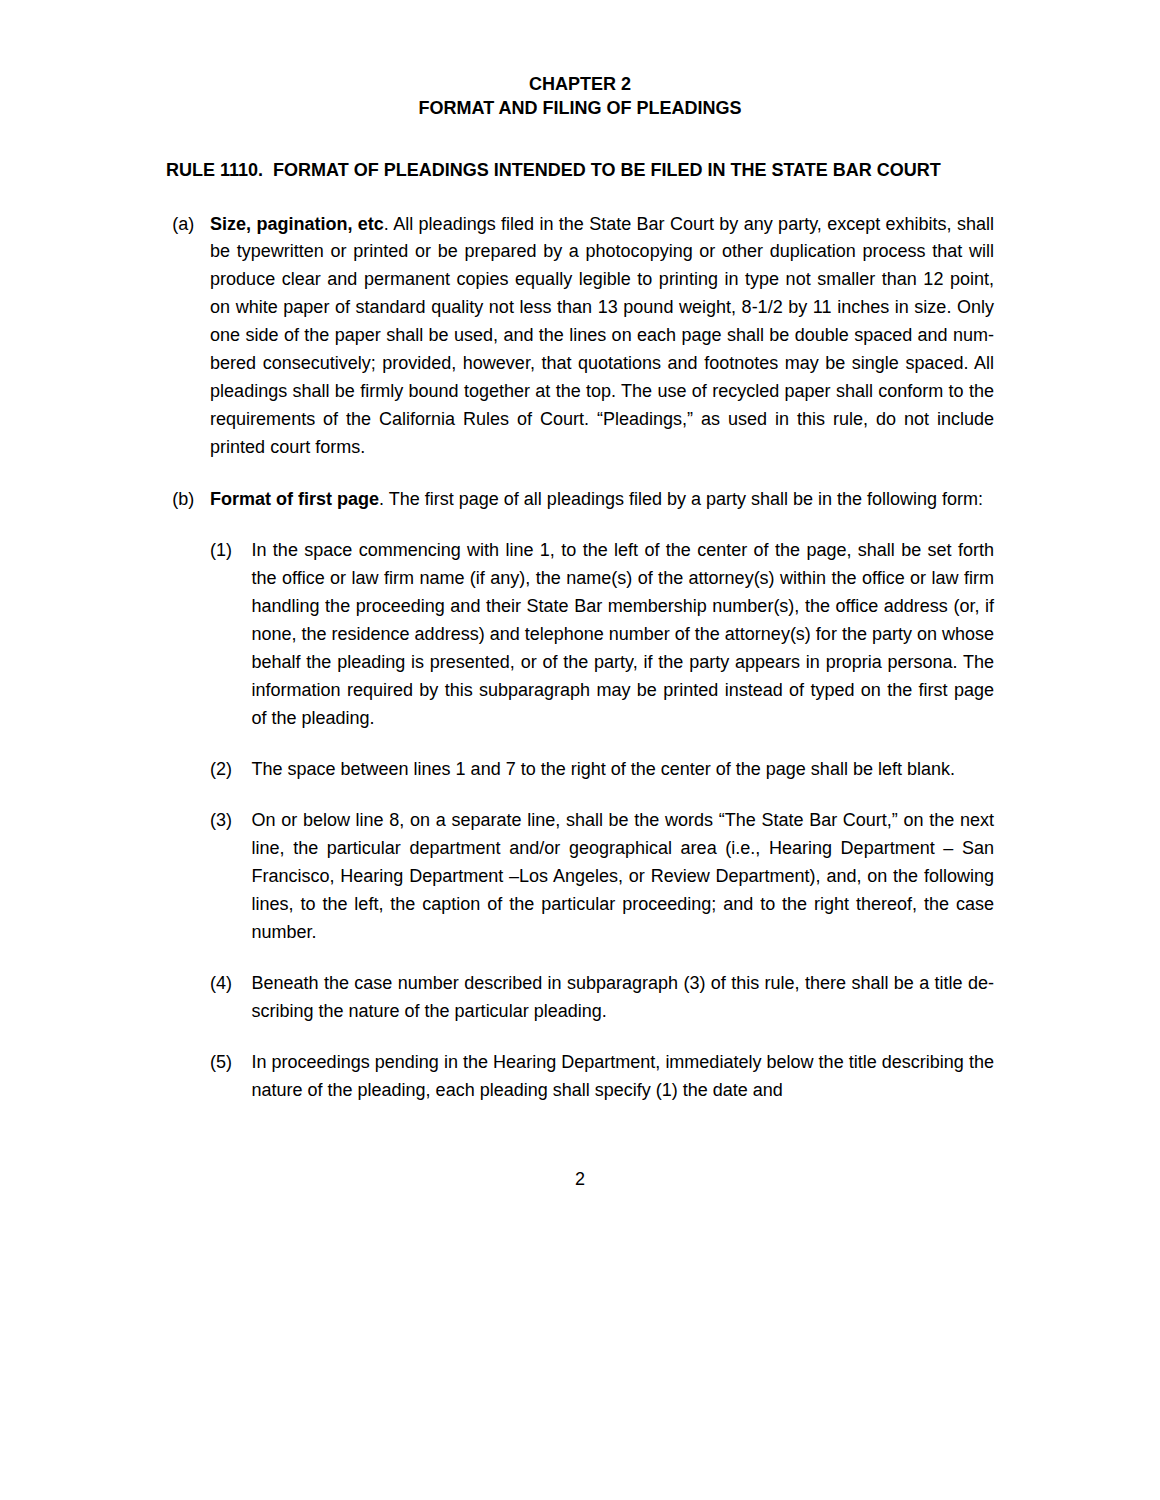CHAPTER 2 FORMAT AND FILING OF PLEADINGS
RULE 1110. FORMAT OF PLEADINGS INTENDED TO BE FILED IN THE STATE BAR COURT
(a) Size, pagination, etc. All pleadings filed in the State Bar Court by any party, except exhibits, shall be typewritten or printed or be prepared by a photocopying or other duplication process that will produce clear and permanent copies equally legible to printing in type not smaller than 12 point, on white paper of standard quality not less than 13 pound weight, 8-1/2 by 11 inches in size. Only one side of the paper shall be used, and the lines on each page shall be double spaced and numbered consecutively; provided, however, that quotations and footnotes may be single spaced. All pleadings shall be firmly bound together at the top. The use of recycled paper shall conform to the requirements of the California Rules of Court. “Pleadings,” as used in this rule, do not include printed court forms.
(b) Format of first page. The first page of all pleadings filed by a party shall be in the following form:
(1) In the space commencing with line 1, to the left of the center of the page, shall be set forth the office or law firm name (if any), the name(s) of the attorney(s) within the office or law firm handling the proceeding and their State Bar membership number(s), the office address (or, if none, the residence address) and telephone number of the attorney(s) for the party on whose behalf the pleading is presented, or of the party, if the party appears in propria persona. The information required by this subparagraph may be printed instead of typed on the first page of the pleading.
(2) The space between lines 1 and 7 to the right of the center of the page shall be left blank.
(3) On or below line 8, on a separate line, shall be the words “The State Bar Court,” on the next line, the particular department and/or geographical area (i.e., Hearing Department – San Francisco, Hearing Department –Los Angeles, or Review Department), and, on the following lines, to the left, the caption of the particular proceeding; and to the right thereof, the case number.
(4) Beneath the case number described in subparagraph (3) of this rule, there shall be a title describing the nature of the particular pleading.
(5) In proceedings pending in the Hearing Department, immediately below the title describing the nature of the pleading, each pleading shall specify (1) the date and
2